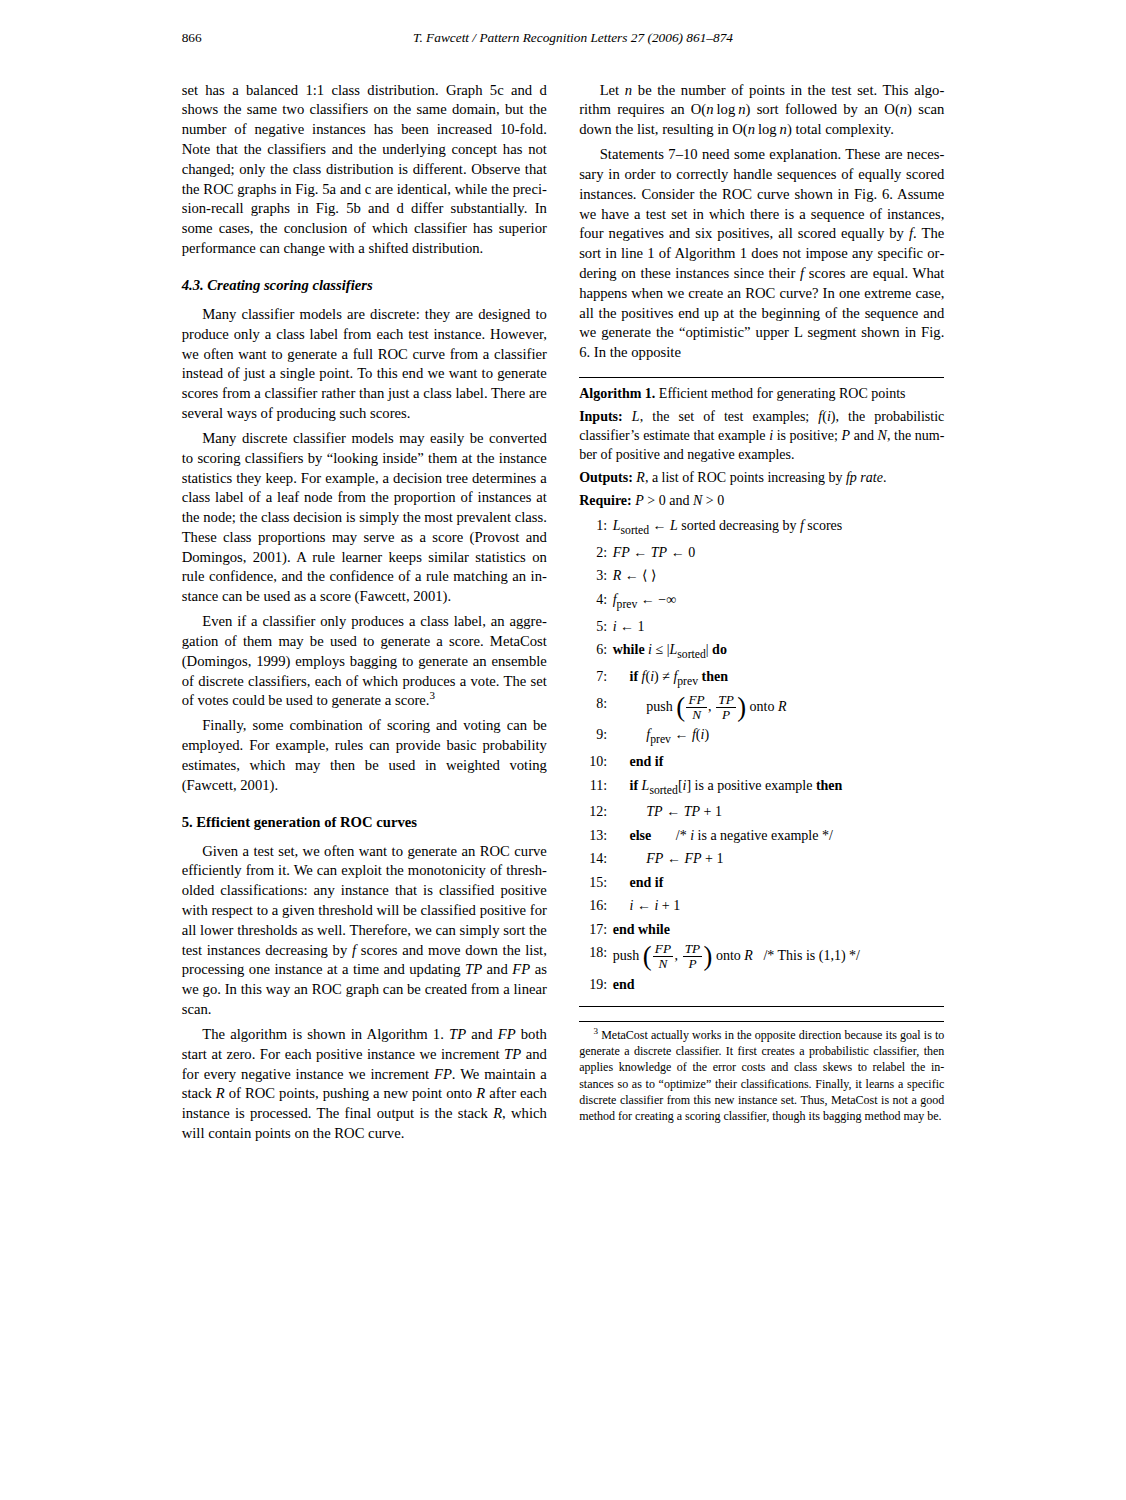866 T. Fawcett / Pattern Recognition Letters 27 (2006) 861–874
set has a balanced 1:1 class distribution. Graph 5c and d shows the same two classifiers on the same domain, but the number of negative instances has been increased 10-fold. Note that the classifiers and the underlying concept has not changed; only the class distribution is different. Observe that the ROC graphs in Fig. 5a and c are identical, while the precision-recall graphs in Fig. 5b and d differ substantially. In some cases, the conclusion of which classifier has superior performance can change with a shifted distribution.
4.3. Creating scoring classifiers
Many classifier models are discrete: they are designed to produce only a class label from each test instance. However, we often want to generate a full ROC curve from a classifier instead of just a single point. To this end we want to generate scores from a classifier rather than just a class label. There are several ways of producing such scores.
Many discrete classifier models may easily be converted to scoring classifiers by “looking inside” them at the instance statistics they keep. For example, a decision tree determines a class label of a leaf node from the proportion of instances at the node; the class decision is simply the most prevalent class. These class proportions may serve as a score (Provost and Domingos, 2001). A rule learner keeps similar statistics on rule confidence, and the confidence of a rule matching an instance can be used as a score (Fawcett, 2001).
Even if a classifier only produces a class label, an aggregation of them may be used to generate a score. MetaCost (Domingos, 1999) employs bagging to generate an ensemble of discrete classifiers, each of which produces a vote. The set of votes could be used to generate a score.3
Finally, some combination of scoring and voting can be employed. For example, rules can provide basic probability estimates, which may then be used in weighted voting (Fawcett, 2001).
5. Efficient generation of ROC curves
Given a test set, we often want to generate an ROC curve efficiently from it. We can exploit the monotonicity of thresholded classifications: any instance that is classified positive with respect to a given threshold will be classified positive for all lower thresholds as well. Therefore, we can simply sort the test instances decreasing by f scores and move down the list, processing one instance at a time and updating TP and FP as we go. In this way an ROC graph can be created from a linear scan.
The algorithm is shown in Algorithm 1. TP and FP both start at zero. For each positive instance we increment TP and for every negative instance we increment FP. We maintain a stack R of ROC points, pushing a new point onto R after each instance is processed. The final output is the stack R, which will contain points on the ROC curve.
Let n be the number of points in the test set. This algorithm requires an O(n log n) sort followed by an O(n) scan down the list, resulting in O(n log n) total complexity.
Statements 7–10 need some explanation. These are necessary in order to correctly handle sequences of equally scored instances. Consider the ROC curve shown in Fig. 6. Assume we have a test set in which there is a sequence of instances, four negatives and six positives, all scored equally by f. The sort in line 1 of Algorithm 1 does not impose any specific ordering on these instances since their f scores are equal. What happens when we create an ROC curve? In one extreme case, all the positives end up at the beginning of the sequence and we generate the “optimistic” upper L segment shown in Fig. 6. In the opposite
Algorithm 1. Efficient method for generating ROC points
Inputs: L, the set of test examples; f(i), the probabilistic classifier’s estimate that example i is positive; P and N, the number of positive and negative examples.
Outputs: R, a list of ROC points increasing by fp rate.
Require: P > 0 and N > 0
Lsorted ← L sorted decreasing by f scores
FP ← TP ← 0
R ← ⟨ ⟩
fprev ← −∞
i ← 1
while i ≤ |Lsorted| do
if f(i) ≠ fprev then
push (FP N, TP P) onto R
fprev ← f(i)
end if
if Lsorted[i] is a positive example then
TP ← TP + 1
else /* i is a negative example */
FP ← FP + 1
end if
i ← i + 1
end while
push (FP N, TP P) onto R /* This is (1,1) */
end
3 MetaCost actually works in the opposite direction because its goal is to generate a discrete classifier. It first creates a probabilistic classifier, then applies knowledge of the error costs and class skews to relabel the instances so as to “optimize” their classifications. Finally, it learns a specific discrete classifier from this new instance set. Thus, MetaCost is not a good method for creating a scoring classifier, though its bagging method may be.